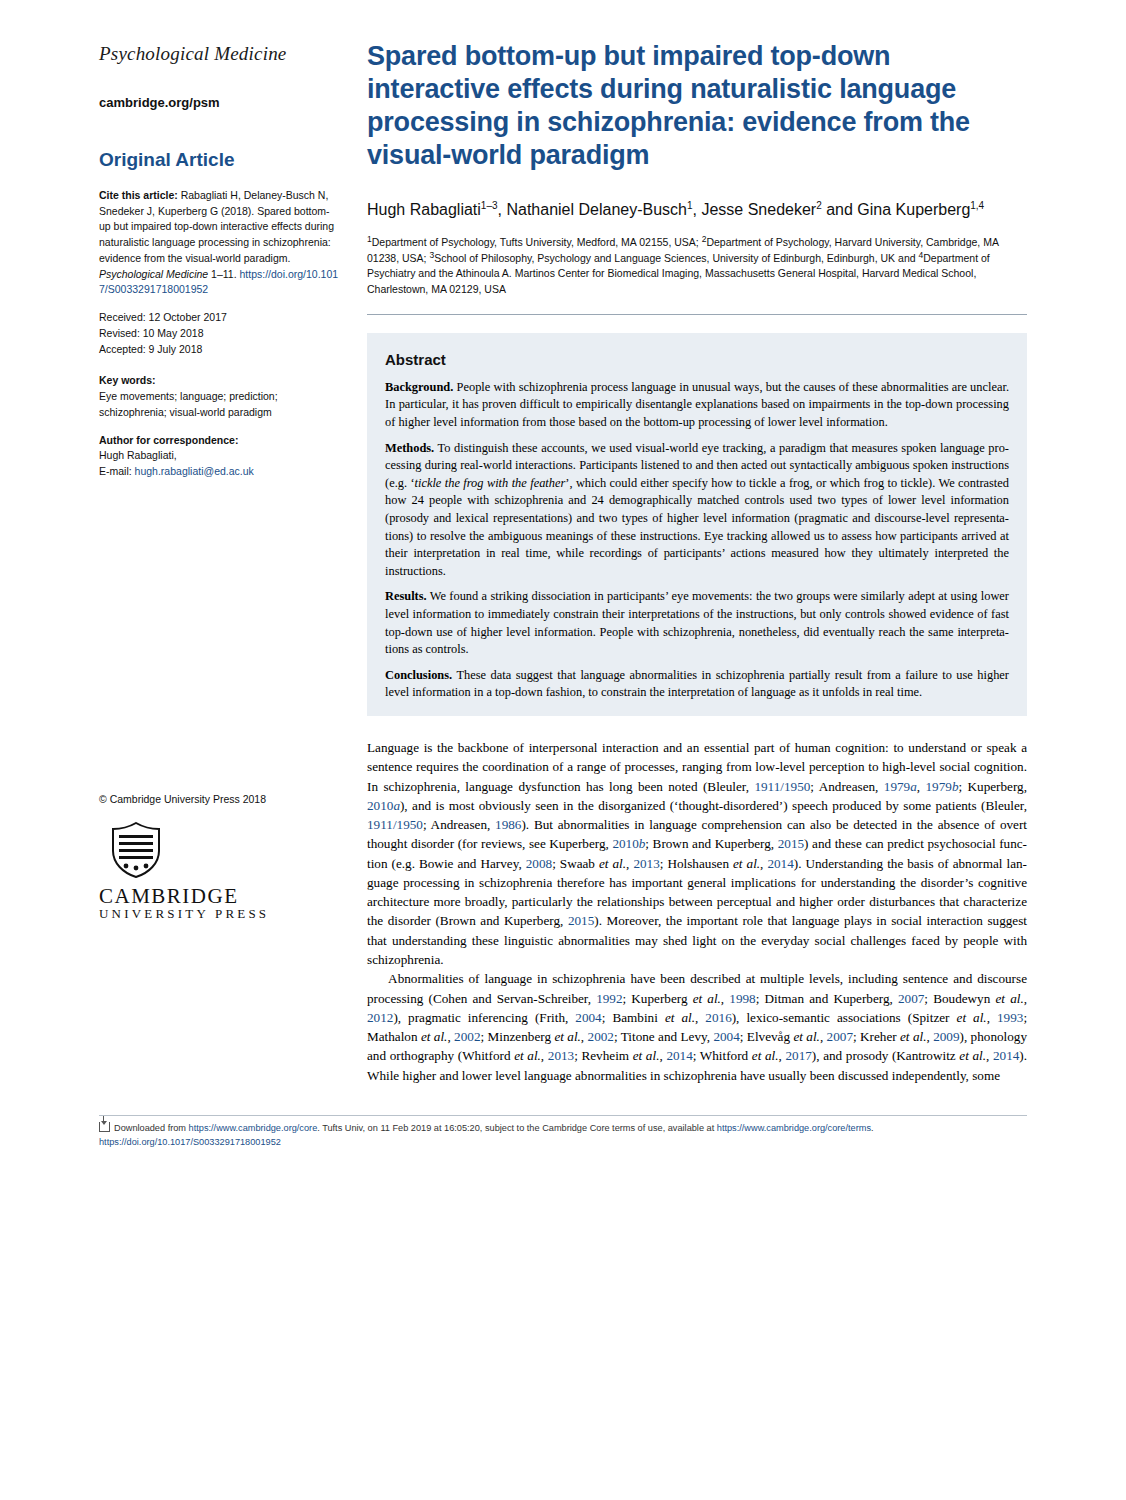Psychological Medicine
cambridge.org/psm
Original Article
Cite this article: Rabagliati H, Delaney-Busch N, Snedeker J, Kuperberg G (2018). Spared bottom-up but impaired top-down interactive effects during naturalistic language processing in schizophrenia: evidence from the visual-world paradigm. Psychological Medicine 1–11. https://doi.org/10.1017/S0033291718001952
Received: 12 October 2017
Revised: 10 May 2018
Accepted: 9 July 2018
Key words:
Eye movements; language; prediction; schizophrenia; visual-world paradigm
Author for correspondence:
Hugh Rabagliati,
E-mail: hugh.rabagliati@ed.ac.uk
© Cambridge University Press 2018
CAMBRIDGEUNIVERSITY PRESS
Spared bottom-up but impaired top-down interactive effects during naturalistic language processing in schizophrenia: evidence from the visual-world paradigm
Hugh Rabagliati1–3, Nathaniel Delaney-Busch1, Jesse Snedeker2 and Gina Kuperberg1,4
1Department of Psychology, Tufts University, Medford, MA 02155, USA; 2Department of Psychology, Harvard University, Cambridge, MA 01238, USA; 3School of Philosophy, Psychology and Language Sciences, University of Edinburgh, Edinburgh, UK and 4Department of Psychiatry and the Athinoula A. Martinos Center for Biomedical Imaging, Massachusetts General Hospital, Harvard Medical School, Charlestown, MA 02129, USA
Abstract
Background. People with schizophrenia process language in unusual ways, but the causes of these abnormalities are unclear. In particular, it has proven difficult to empirically disentangle explanations based on impairments in the top-down processing of higher level information from those based on the bottom-up processing of lower level information.
Methods. To distinguish these accounts, we used visual-world eye tracking, a paradigm that measures spoken language processing during real-world interactions. Participants listened to and then acted out syntactically ambiguous spoken instructions (e.g. ‘tickle the frog with the feather’, which could either specify how to tickle a frog, or which frog to tickle). We contrasted how 24 people with schizophrenia and 24 demographically matched controls used two types of lower level information (prosody and lexical representations) and two types of higher level information (pragmatic and discourse-level representations) to resolve the ambiguous meanings of these instructions. Eye tracking allowed us to assess how participants arrived at their interpretation in real time, while recordings of participants’ actions measured how they ultimately interpreted the instructions.
Results. We found a striking dissociation in participants’ eye movements: the two groups were similarly adept at using lower level information to immediately constrain their interpretations of the instructions, but only controls showed evidence of fast top-down use of higher level information. People with schizophrenia, nonetheless, did eventually reach the same interpretations as controls.
Conclusions. These data suggest that language abnormalities in schizophrenia partially result from a failure to use higher level information in a top-down fashion, to constrain the interpretation of language as it unfolds in real time.
Language is the backbone of interpersonal interaction and an essential part of human cognition: to understand or speak a sentence requires the coordination of a range of processes, ranging from low-level perception to high-level social cognition. In schizophrenia, language dysfunction has long been noted (Bleuler, 1911/1950; Andreasen, 1979a, 1979b; Kuperberg, 2010a), and is most obviously seen in the disorganized (‘thought-disordered’) speech produced by some patients (Bleuler, 1911/1950; Andreasen, 1986). But abnormalities in language comprehension can also be detected in the absence of overt thought disorder (for reviews, see Kuperberg, 2010b; Brown and Kuperberg, 2015) and these can predict psychosocial function (e.g. Bowie and Harvey, 2008; Swaab et al., 2013; Holshausen et al., 2014). Understanding the basis of abnormal language processing in schizophrenia therefore has important general implications for understanding the disorder’s cognitive architecture more broadly, particularly the relationships between perceptual and higher order disturbances that characterize the disorder (Brown and Kuperberg, 2015). Moreover, the important role that language plays in social interaction suggest that understanding these linguistic abnormalities may shed light on the everyday social challenges faced by people with schizophrenia.
Abnormalities of language in schizophrenia have been described at multiple levels, including sentence and discourse processing (Cohen and Servan-Schreiber, 1992; Kuperberg et al., 1998; Ditman and Kuperberg, 2007; Boudewyn et al., 2012), pragmatic inferencing (Frith, 2004; Bambini et al., 2016), lexico-semantic associations (Spitzer et al., 1993; Mathalon et al., 2002; Minzenberg et al., 2002; Titone and Levy, 2004; Elvevåg et al., 2007; Kreher et al., 2009), phonology and orthography (Whitford et al., 2013; Revheim et al., 2014; Whitford et al., 2017), and prosody (Kantrowitz et al., 2014). While higher and lower level language abnormalities in schizophrenia have usually been discussed independently, some
Downloaded from https://www.cambridge.org/core. Tufts Univ, on 11 Feb 2019 at 16:05:20, subject to the Cambridge Core terms of use, available at https://www.cambridge.org/core/terms.
https://doi.org/10.1017/S0033291718001952